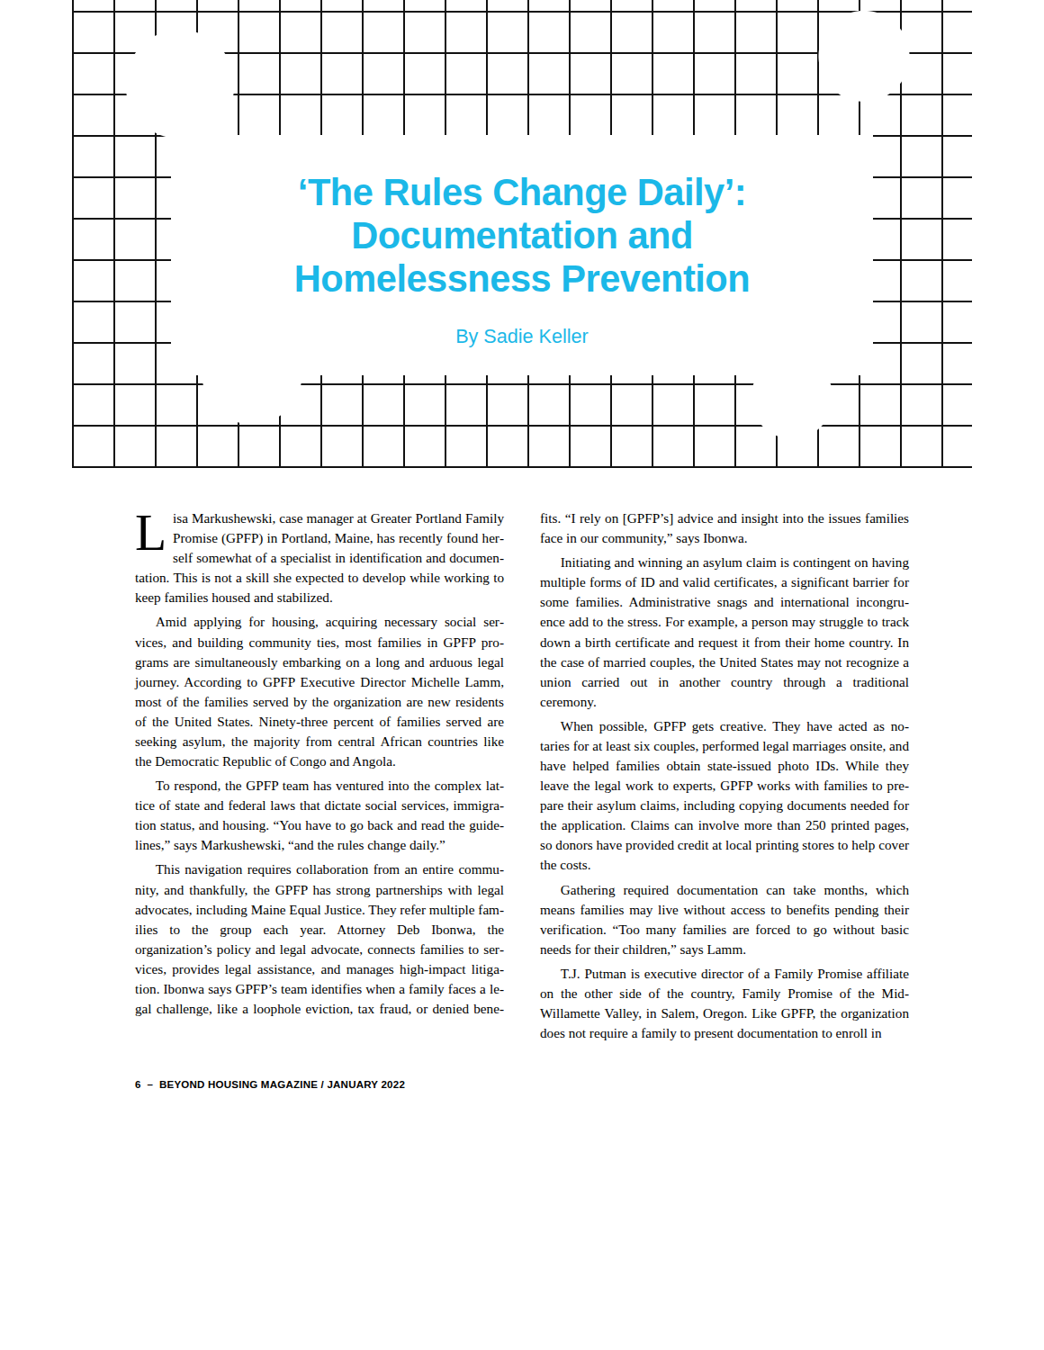‘The Rules Change Daily’:
Documentation and
Homelessness Prevention
By Sadie Keller
Lisa Markushewski, case manager at Greater Portland Family Promise (GPFP) in Portland, Maine, has recently found herself somewhat of a specialist in identification and documentation. This is not a skill she expected to develop while working to keep families housed and stabilized.
Amid applying for housing, acquiring necessary social services, and building community ties, most families in GPFP programs are simultaneously embarking on a long and arduous legal journey. According to GPFP Executive Director Michelle Lamm, most of the families served by the organization are new residents of the United States. Ninety-three percent of families served are seeking asylum, the majority from central African countries like the Democratic Republic of Congo and Angola.
To respond, the GPFP team has ventured into the complex lattice of state and federal laws that dictate social services, immigration status, and housing. “You have to go back and read the guidelines,” says Markushewski, “and the rules change daily.”
This navigation requires collaboration from an entire community, and thankfully, the GPFP has strong partnerships with legal advocates, including Maine Equal Justice. They refer multiple families to the group each year. Attorney Deb Ibonwa, the organization’s policy and legal advocate, connects families to services, provides legal assistance, and manages high-impact litigation. Ibonwa says GPFP’s team identifies when a family faces a legal challenge, like a loophole eviction, tax fraud, or denied benefits. “I rely on [GPFP’s] advice and insight into the issues families face in our community,” says Ibonwa.
Initiating and winning an asylum claim is contingent on having multiple forms of ID and valid certificates, a significant barrier for some families. Administrative snags and international incongruence add to the stress. For example, a person may struggle to track down a birth certificate and request it from their home country. In the case of married couples, the United States may not recognize a union carried out in another country through a traditional ceremony.
When possible, GPFP gets creative. They have acted as notaries for at least six couples, performed legal marriages onsite, and have helped families obtain state-issued photo IDs. While they leave the legal work to experts, GPFP works with families to prepare their asylum claims, including copying documents needed for the application. Claims can involve more than 250 printed pages, so donors have provided credit at local printing stores to help cover the costs.
Gathering required documentation can take months, which means families may live without access to benefits pending their verification. “Too many families are forced to go without basic needs for their children,” says Lamm.
T.J. Putman is executive director of a Family Promise affiliate on the other side of the country, Family Promise of the Mid-Willamette Valley, in Salem, Oregon. Like GPFP, the organization does not require a family to present documentation to enroll in
6 – BEYOND HOUSING MAGAZINE / JANUARY 2022